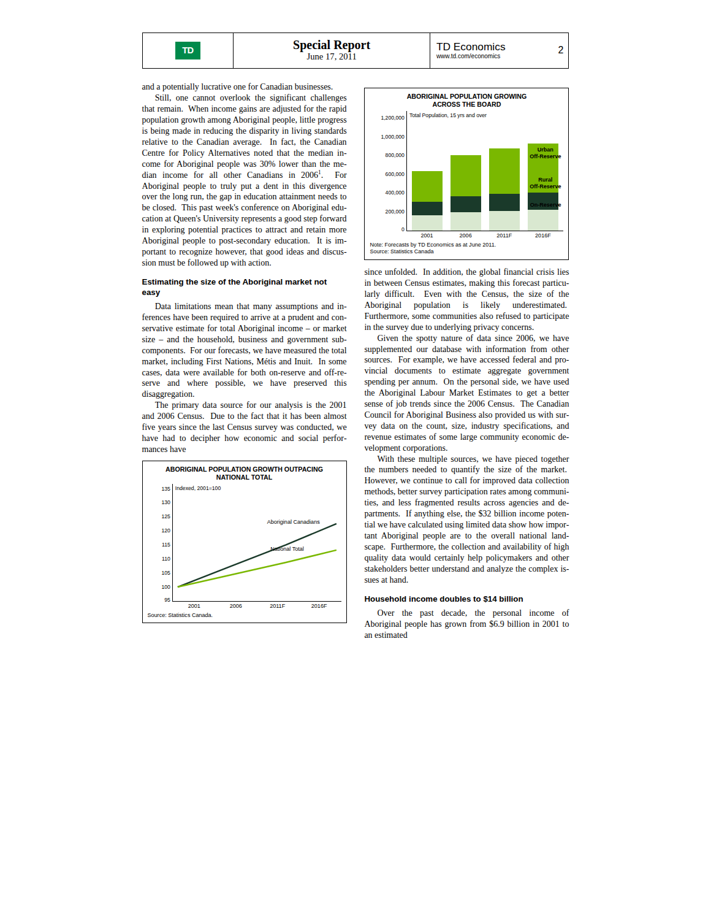Special Report
June 17, 2011
TD Economics
www.td.com/economics
2
and a potentially lucrative one for Canadian businesses.
Still, one cannot overlook the significant challenges that remain. When income gains are adjusted for the rapid population growth among Aboriginal people, little progress is being made in reducing the disparity in living standards relative to the Canadian average. In fact, the Canadian Centre for Policy Alternatives noted that the median income for Aboriginal people was 30% lower than the median income for all other Canadians in 20061. For Aboriginal people to truly put a dent in this divergence over the long run, the gap in education attainment needs to be closed. This past week's conference on Aboriginal education at Queen's University represents a good step forward in exploring potential practices to attract and retain more Aboriginal people to post-secondary education. It is important to recognize however, that good ideas and discussion must be followed up with action.
Estimating the size of the Aboriginal market not easy
Data limitations mean that many assumptions and inferences have been required to arrive at a prudent and conservative estimate for total Aboriginal income – or market size – and the household, business and government sub-components. For our forecasts, we have measured the total market, including First Nations, Métis and Inuit. In some cases, data were available for both on-reserve and off-reserve and where possible, we have preserved this disaggregation.
The primary data source for our analysis is the 2001 and 2006 Census. Due to the fact that it has been almost five years since the last Census survey was conducted, we have had to decipher how economic and social performances have
ABORIGINAL POPULATION GROWTH OUTPACING
NATIONAL TOTAL
135 130 125 120 115 110 105 100 95
Indexed, 2001=100
Aboriginal Canadians
National Total
200120062011F 2016F
Source: Statistics Canada.
ABORIGINAL POPULATION GROWING
ACROSS THE BOARD
1,200,000 1,000,000 800,000 600,000 400,000 200,000 0
Total Population, 15 yrs and over
Urban
Off-Reserve
Rural
Off-Reserve
On-Reserve
200120062011F 2016F
Note: Forecasts by TD Economics as at June 2011.
Source: Statistics Canada
since unfolded. In addition, the global financial crisis lies in between Census estimates, making this forecast particularly difficult. Even with the Census, the size of the Aboriginal population is likely underestimated. Furthermore, some communities also refused to participate in the survey due to underlying privacy concerns.
Given the spotty nature of data since 2006, we have supplemented our database with information from other sources. For example, we have accessed federal and provincial documents to estimate aggregate government spending per annum. On the personal side, we have used the Aboriginal Labour Market Estimates to get a better sense of job trends since the 2006 Census. The Canadian Council for Aboriginal Business also provided us with survey data on the count, size, industry specifications, and revenue estimates of some large community economic development corporations.
With these multiple sources, we have pieced together the numbers needed to quantify the size of the market. However, we continue to call for improved data collection methods, better survey participation rates among communities, and less fragmented results across agencies and departments. If anything else, the $32 billion income potential we have calculated using limited data show how important Aboriginal people are to the overall national landscape. Furthermore, the collection and availability of high quality data would certainly help policymakers and other stakeholders better understand and analyze the complex issues at hand.
Household income doubles to $14 billion
Over the past decade, the personal income of Aboriginal people has grown from $6.9 billion in 2001 to an estimated